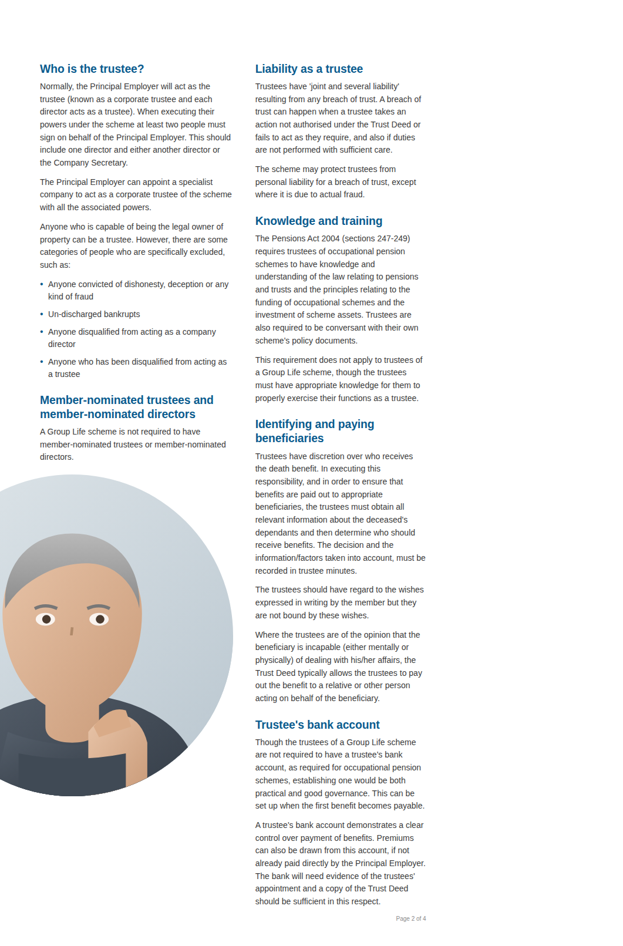Who is the trustee?
Normally, the Principal Employer will act as the trustee (known as a corporate trustee and each director acts as a trustee). When executing their powers under the scheme at least two people must sign on behalf of the Principal Employer. This should include one director and either another director or the Company Secretary.
The Principal Employer can appoint a specialist company to act as a corporate trustee of the scheme with all the associated powers.
Anyone who is capable of being the legal owner of property can be a trustee. However, there are some categories of people who are specifically excluded, such as:
Anyone convicted of dishonesty, deception or any kind of fraud
Un-discharged bankrupts
Anyone disqualified from acting as a company director
Anyone who has been disqualified from acting as a trustee
Member-nominated trustees and member-nominated directors
A Group Life scheme is not required to have member-nominated trustees or member-nominated directors.
Liability as a trustee
Trustees have 'joint and several liability' resulting from any breach of trust. A breach of trust can happen when a trustee takes an action not authorised under the Trust Deed or fails to act as they require, and also if duties are not performed with sufficient care.
The scheme may protect trustees from personal liability for a breach of trust, except where it is due to actual fraud.
Knowledge and training
The Pensions Act 2004 (sections 247-249) requires trustees of occupational pension schemes to have knowledge and understanding of the law relating to pensions and trusts and the principles relating to the funding of occupational schemes and the investment of scheme assets. Trustees are also required to be conversant with their own scheme's policy documents.
This requirement does not apply to trustees of a Group Life scheme, though the trustees must have appropriate knowledge for them to properly exercise their functions as a trustee.
Identifying and paying beneficiaries
Trustees have discretion over who receives the death benefit. In executing this responsibility, and in order to ensure that benefits are paid out to appropriate beneficiaries, the trustees must obtain all relevant information about the deceased's dependants and then determine who should receive benefits. The decision and the information/factors taken into account, must be recorded in trustee minutes.
The trustees should have regard to the wishes expressed in writing by the member but they are not bound by these wishes.
Where the trustees are of the opinion that the beneficiary is incapable (either mentally or physically) of dealing with his/her affairs, the Trust Deed typically allows the trustees to pay out the benefit to a relative or other person acting on behalf of the beneficiary.
Trustee's bank account
Though the trustees of a Group Life scheme are not required to have a trustee's bank account, as required for occupational pension schemes, establishing one would be both practical and good governance. This can be set up when the first benefit becomes payable.
A trustee's bank account demonstrates a clear control over payment of benefits. Premiums can also be drawn from this account, if not already paid directly by the Principal Employer. The bank will need evidence of the trustees' appointment and a copy of the Trust Deed should be sufficient in this respect.
Page 2 of 4